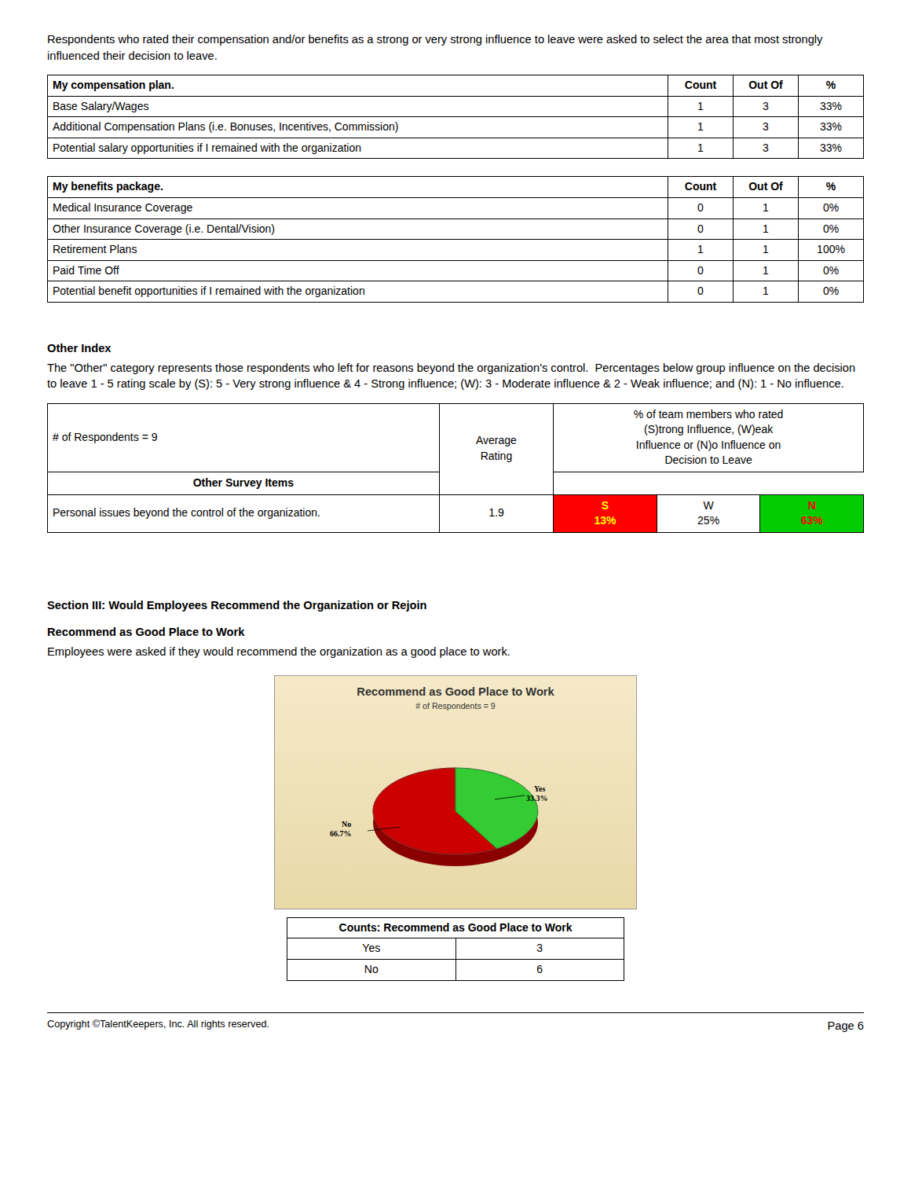Respondents who rated their compensation and/or benefits as a strong or very strong influence to leave were asked to select the area that most strongly influenced their decision to leave.
| My compensation plan. | Count | Out Of | % |
| --- | --- | --- | --- |
| Base Salary/Wages | 1 | 3 | 33% |
| Additional Compensation Plans (i.e. Bonuses, Incentives, Commission) | 1 | 3 | 33% |
| Potential salary opportunities if I remained with the organization | 1 | 3 | 33% |
| My benefits package. | Count | Out Of | % |
| --- | --- | --- | --- |
| Medical Insurance Coverage | 0 | 1 | 0% |
| Other Insurance Coverage (i.e. Dental/Vision) | 0 | 1 | 0% |
| Retirement Plans | 1 | 1 | 100% |
| Paid Time Off | 0 | 1 | 0% |
| Potential benefit opportunities if I remained with the organization | 0 | 1 | 0% |
Other Index
The "Other" category represents those respondents who left for reasons beyond the organization's control. Percentages below group influence on the decision to leave 1 - 5 rating scale by (S): 5 - Very strong influence & 4 - Strong influence; (W): 3 - Moderate influence & 2 - Weak influence; and (N): 1 - No influence.
| # of Respondents = 9 | Average Rating | % of team members who rated (S)trong Influence, (W)eak Influence or (N)o Influence on Decision to Leave |
| Other Survey Items |
| Personal issues beyond the control of the organization. | 1.9 | S 13% | W 25% | N 63% |
Section III: Would Employees Recommend the Organization or Rejoin
Recommend as Good Place to Work
Employees were asked if they would recommend the organization as a good place to work.
Recommend as Good Place to Work
# of Respondents = 9
Yes 33.3% No 66.7%
| Counts: Recommend as Good Place to Work |
| --- |
| Yes | 3 |
| No | 6 |
Copyright ©TalentKeepers, Inc. All rights reserved. Page 6